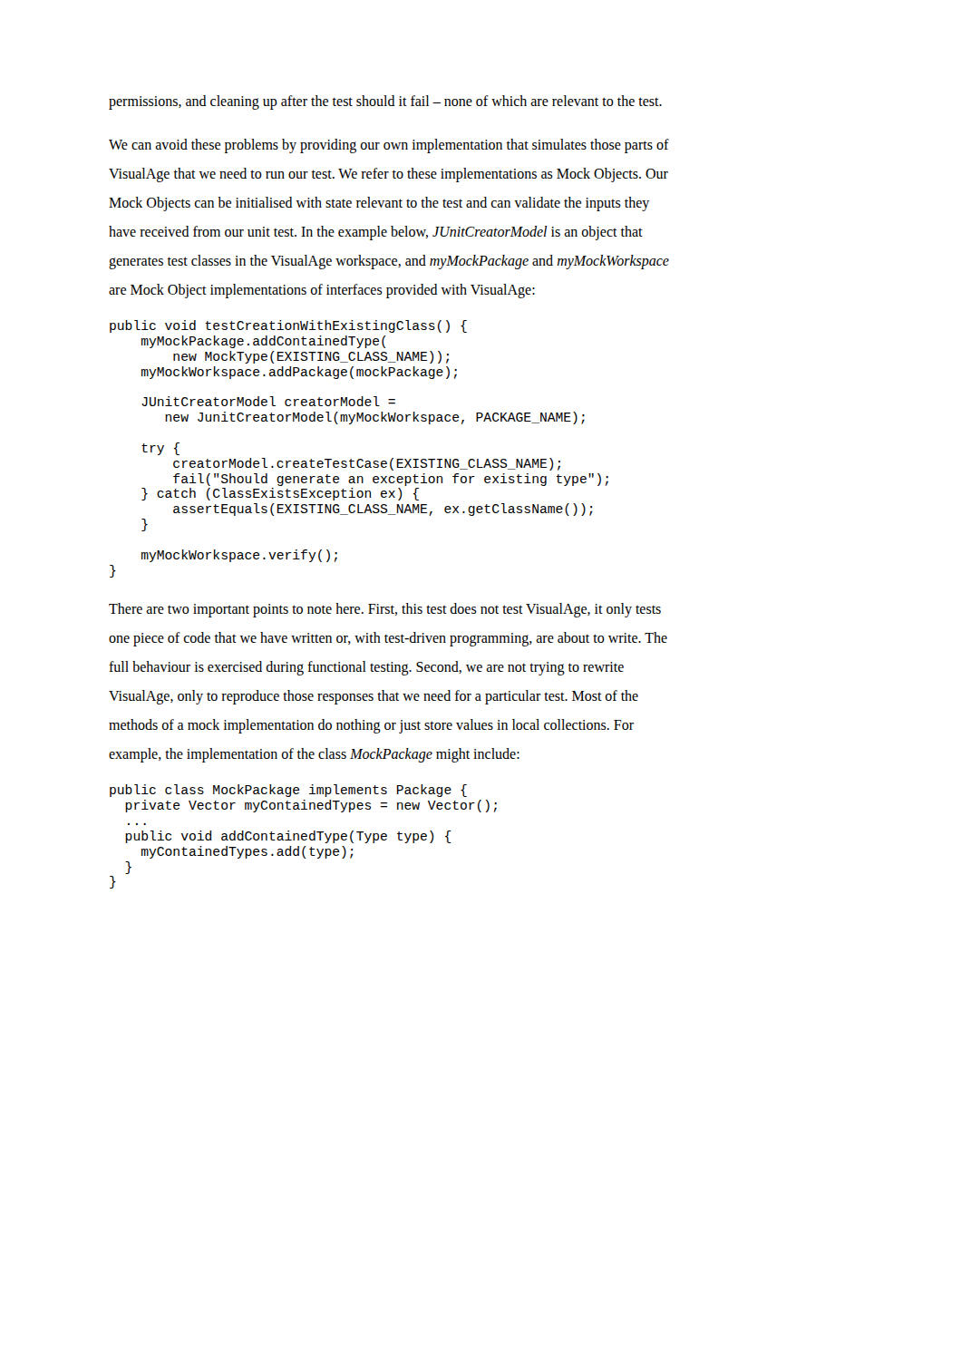permissions, and cleaning up after the test should it fail – none of which are relevant to the test.
We can avoid these problems by providing our own implementation that simulates those parts of VisualAge that we need to run our test. We refer to these implementations as Mock Objects. Our Mock Objects can be initialised with state relevant to the test and can validate the inputs they have received from our unit test. In the example below, JUnitCreatorModel is an object that generates test classes in the VisualAge workspace, and myMockPackage and myMockWorkspace are Mock Object implementations of interfaces provided with VisualAge:
public void testCreationWithExistingClass() {
    myMockPackage.addContainedType(
        new MockType(EXISTING_CLASS_NAME));
    myMockWorkspace.addPackage(mockPackage);

    JUnitCreatorModel creatorModel =
       new JunitCreatorModel(myMockWorkspace, PACKAGE_NAME);

    try {
        creatorModel.createTestCase(EXISTING_CLASS_NAME);
        fail("Should generate an exception for existing type");
    } catch (ClassExistsException ex) {
        assertEquals(EXISTING_CLASS_NAME, ex.getClassName());
    }

    myMockWorkspace.verify();
}
There are two important points to note here. First, this test does not test VisualAge, it only tests one piece of code that we have written or, with test-driven programming, are about to write. The full behaviour is exercised during functional testing. Second, we are not trying to rewrite VisualAge, only to reproduce those responses that we need for a particular test. Most of the methods of a mock implementation do nothing or just store values in local collections. For example, the implementation of the class MockPackage might include:
public class MockPackage implements Package {
  private Vector myContainedTypes = new Vector();
  ...
  public void addContainedType(Type type) {
    myContainedTypes.add(type);
  }
}